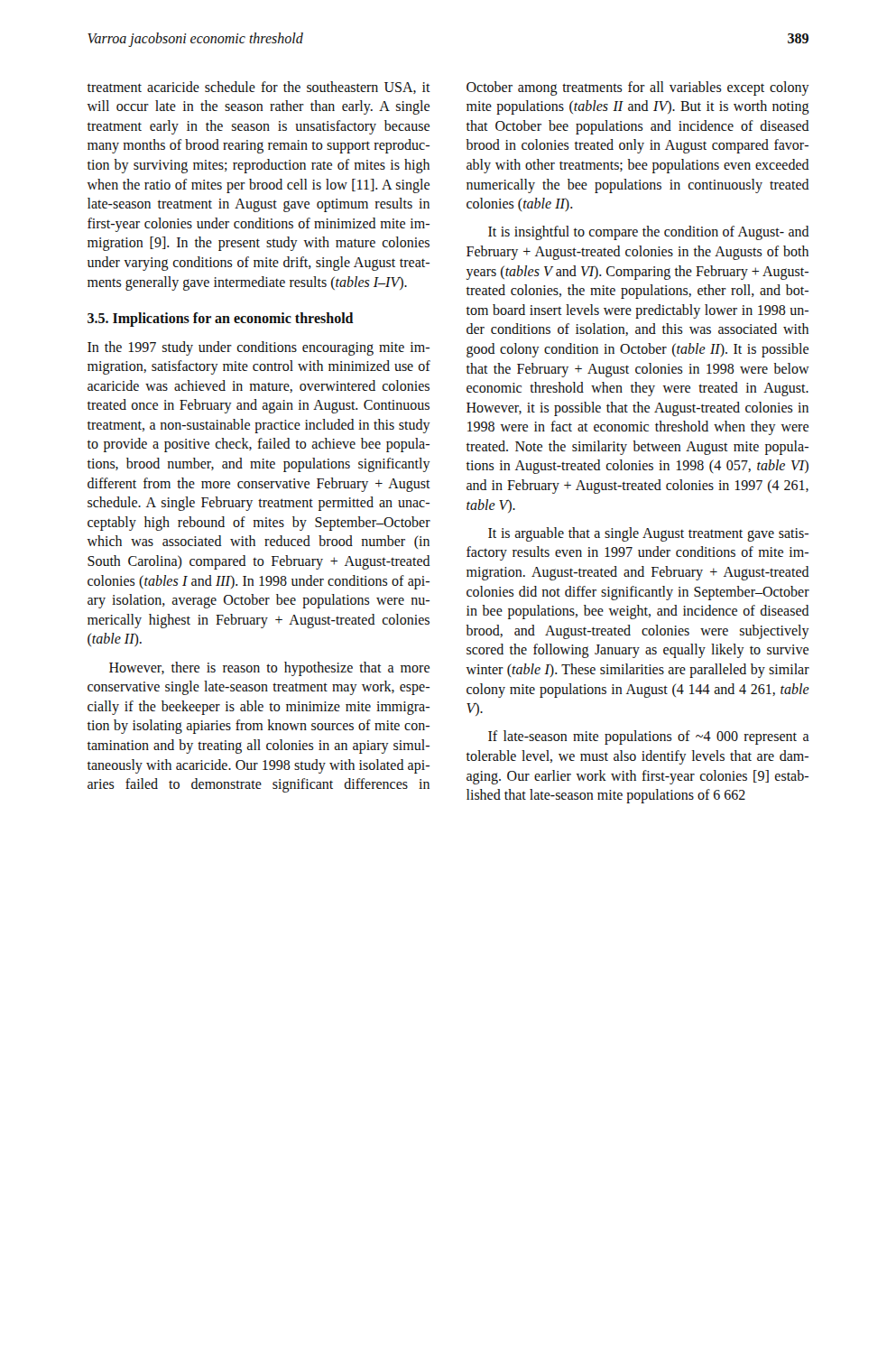Varroa jacobsoni economic threshold 389
treatment acaricide schedule for the southeastern USA, it will occur late in the season rather than early. A single treatment early in the season is unsatisfactory because many months of brood rearing remain to support reproduction by surviving mites; reproduction rate of mites is high when the ratio of mites per brood cell is low [11]. A single late-season treatment in August gave optimum results in first-year colonies under conditions of minimized mite immigration [9]. In the present study with mature colonies under varying conditions of mite drift, single August treatments generally gave intermediate results (tables I–IV).
3.5. Implications for an economic threshold
In the 1997 study under conditions encouraging mite immigration, satisfactory mite control with minimized use of acaricide was achieved in mature, overwintered colonies treated once in February and again in August. Continuous treatment, a non-sustainable practice included in this study to provide a positive check, failed to achieve bee populations, brood number, and mite populations significantly different from the more conservative February + August schedule. A single February treatment permitted an unacceptably high rebound of mites by September–October which was associated with reduced brood number (in South Carolina) compared to February + August-treated colonies (tables I and III). In 1998 under conditions of apiary isolation, average October bee populations were numerically highest in February + August-treated colonies (table II).
However, there is reason to hypothesize that a more conservative single late-season treatment may work, especially if the beekeeper is able to minimize mite immigration by isolating apiaries from known sources of mite contamination and by treating all colonies in an apiary simultaneously with acaricide. Our 1998 study with isolated apiaries failed to demonstrate significant differences in October among treatments for all variables except colony mite populations (tables II and IV). But it is worth noting that October bee populations and incidence of diseased brood in colonies treated only in August compared favorably with other treatments; bee populations even exceeded numerically the bee populations in continuously treated colonies (table II).
It is insightful to compare the condition of August- and February + August-treated colonies in the Augusts of both years (tables V and VI). Comparing the February + August-treated colonies, the mite populations, ether roll, and bottom board insert levels were predictably lower in 1998 under conditions of isolation, and this was associated with good colony condition in October (table II). It is possible that the February + August colonies in 1998 were below economic threshold when they were treated in August. However, it is possible that the August-treated colonies in 1998 were in fact at economic threshold when they were treated. Note the similarity between August mite populations in August-treated colonies in 1998 (4 057, table VI) and in February + August-treated colonies in 1997 (4 261, table V).
It is arguable that a single August treatment gave satisfactory results even in 1997 under conditions of mite immigration. August-treated and February + August-treated colonies did not differ significantly in September–October in bee populations, bee weight, and incidence of diseased brood, and August-treated colonies were subjectively scored the following January as equally likely to survive winter (table I). These similarities are paralleled by similar colony mite populations in August (4 144 and 4 261, table V).
If late-season mite populations of ~4 000 represent a tolerable level, we must also identify levels that are damaging. Our earlier work with first-year colonies [9] established that late-season mite populations of 6 662